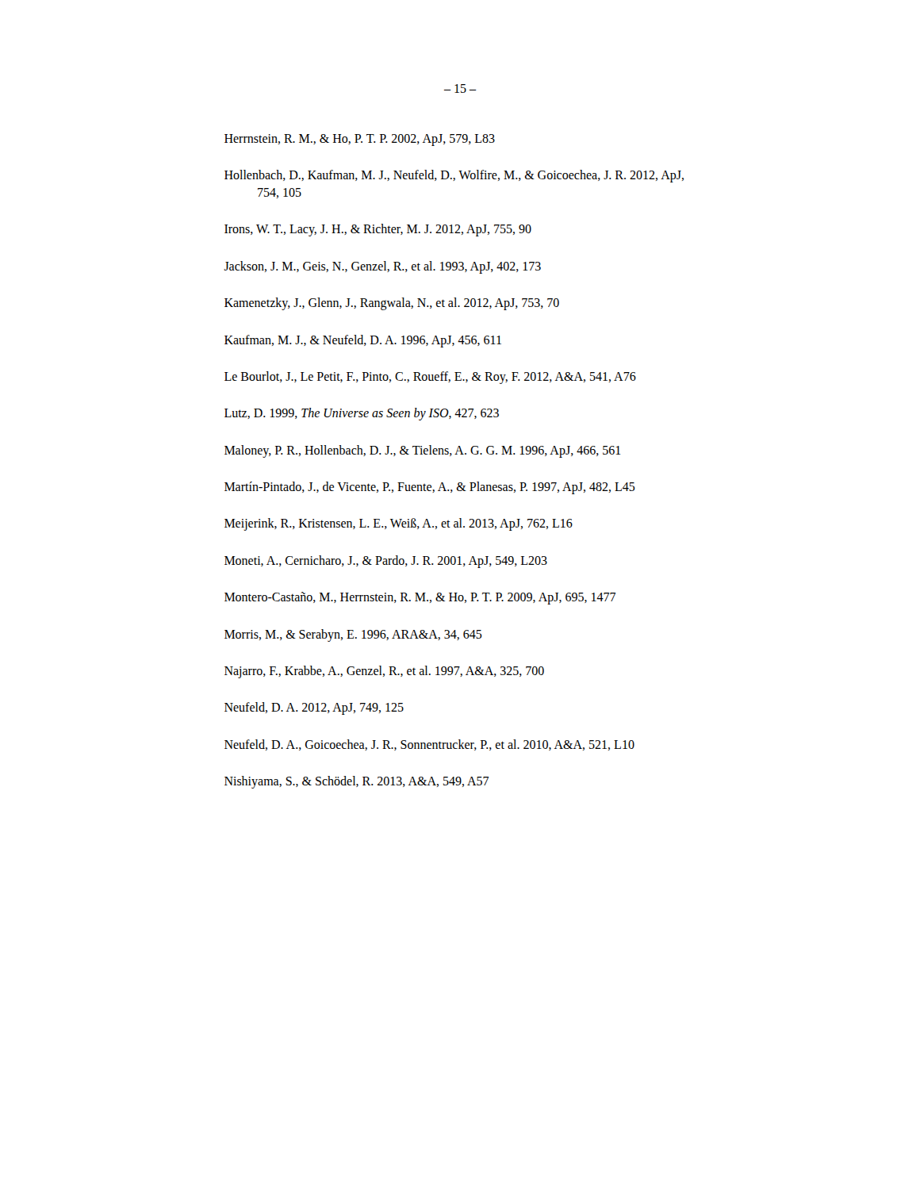– 15 –
Herrnstein, R. M., & Ho, P. T. P. 2002, ApJ, 579, L83
Hollenbach, D., Kaufman, M. J., Neufeld, D., Wolfire, M., & Goicoechea, J. R. 2012, ApJ, 754, 105
Irons, W. T., Lacy, J. H., & Richter, M. J. 2012, ApJ, 755, 90
Jackson, J. M., Geis, N., Genzel, R., et al. 1993, ApJ, 402, 173
Kamenetzky, J., Glenn, J., Rangwala, N., et al. 2012, ApJ, 753, 70
Kaufman, M. J., & Neufeld, D. A. 1996, ApJ, 456, 611
Le Bourlot, J., Le Petit, F., Pinto, C., Roueff, E., & Roy, F. 2012, A&A, 541, A76
Lutz, D. 1999, The Universe as Seen by ISO, 427, 623
Maloney, P. R., Hollenbach, D. J., & Tielens, A. G. G. M. 1996, ApJ, 466, 561
Martín-Pintado, J., de Vicente, P., Fuente, A., & Planesas, P. 1997, ApJ, 482, L45
Meijerink, R., Kristensen, L. E., Weiß, A., et al. 2013, ApJ, 762, L16
Moneti, A., Cernicharo, J., & Pardo, J. R. 2001, ApJ, 549, L203
Montero-Castaño, M., Herrnstein, R. M., & Ho, P. T. P. 2009, ApJ, 695, 1477
Morris, M., & Serabyn, E. 1996, ARA&A, 34, 645
Najarro, F., Krabbe, A., Genzel, R., et al. 1997, A&A, 325, 700
Neufeld, D. A. 2012, ApJ, 749, 125
Neufeld, D. A., Goicoechea, J. R., Sonnentrucker, P., et al. 2010, A&A, 521, L10
Nishiyama, S., & Schödel, R. 2013, A&A, 549, A57